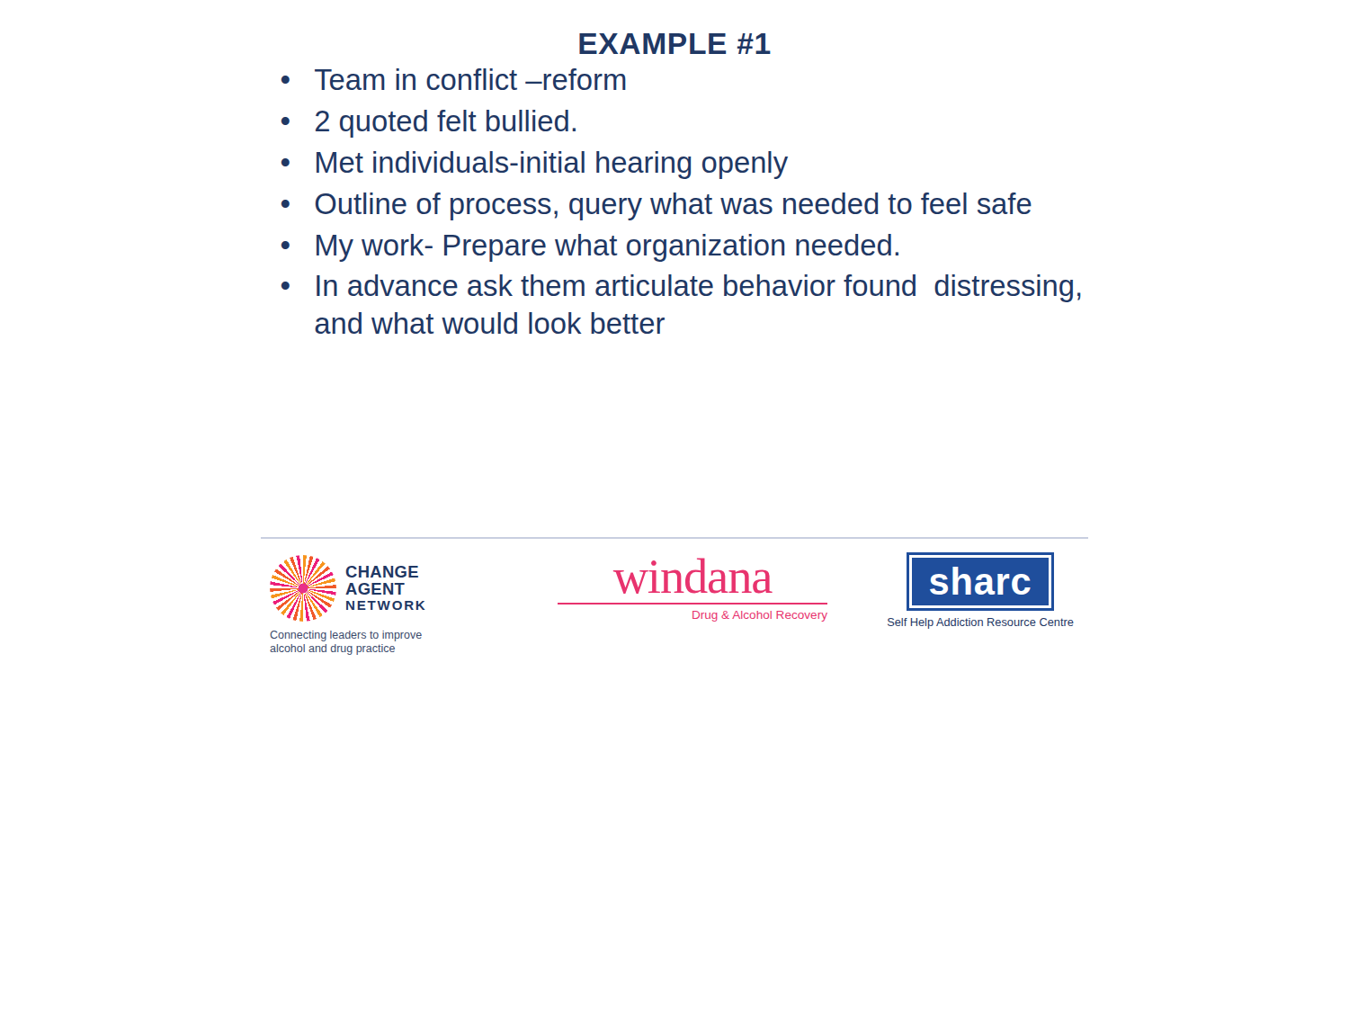EXAMPLE #1
Team in conflict –reform
2 quoted felt bullied.
Met individuals-initial hearing openly
Outline of process, query what was needed to feel safe
My work- Prepare what organization needed.
In advance ask them articulate behavior found distressing, and what would look better
CHANGE AGENT NETWORK
Connecting leaders to improve
alcohol and drug practice
windana
Drug & Alcohol Recovery
sharc
Self Help Addiction Resource Centre